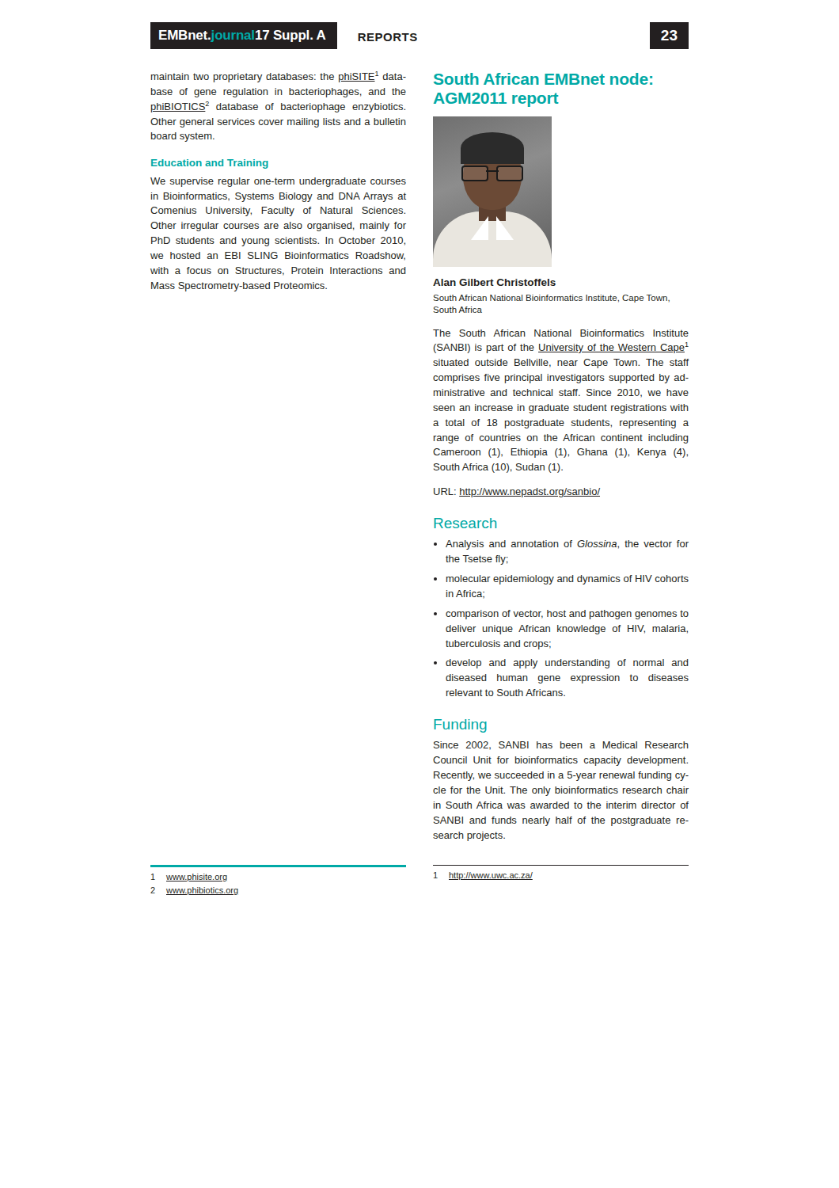EMBnet.journal 17 Suppl. A
Reports
23
maintain two proprietary databases: the phiSITE1 database of gene regulation in bacteriophages, and the phiBIOTICS2 database of bacteriophage enzybiotics. Other general services cover mailing lists and a bulletin board system.
Education and Training
We supervise regular one-term undergraduate courses in Bioinformatics, Systems Biology and DNA Arrays at Comenius University, Faculty of Natural Sciences. Other irregular courses are also organised, mainly for PhD students and young scientists. In October 2010, we hosted an EBI SLING Bioinformatics Roadshow, with a focus on Structures, Protein Interactions and Mass Spectrometry-based Proteomics.
South African EMBnet node: AGM2011 report
Alan Gilbert Christoffels
South African National Bioinformatics Institute, Cape Town, South Africa
The South African National Bioinformatics Institute (SANBI) is part of the University of the Western Cape1 situated outside Bellville, near Cape Town. The staff comprises five principal investigators supported by administrative and technical staff. Since 2010, we have seen an increase in graduate student registrations with a total of 18 postgraduate students, representing a range of countries on the African continent including Cameroon (1), Ethiopia (1), Ghana (1), Kenya (4), South Africa (10), Sudan (1).
URL: http://www.nepadst.org/sanbio/
Research
Analysis and annotation of Glossina, the vector for the Tsetse fly;
molecular epidemiology and dynamics of HIV cohorts in Africa;
comparison of vector, host and pathogen genomes to deliver unique African knowledge of HIV, malaria, tuberculosis and crops;
develop and apply understanding of normal and diseased human gene expression to diseases relevant to South Africans.
Funding
Since 2002, SANBI has been a Medical Research Council Unit for bioinformatics capacity development. Recently, we succeeded in a 5-year renewal funding cycle for the Unit. The only bioinformatics research chair in South Africa was awarded to the interim director of SANBI and funds nearly half of the postgraduate research projects.
1
www.phisite.org
2
www.phibiotics.org
1
http://www.uwc.ac.za/